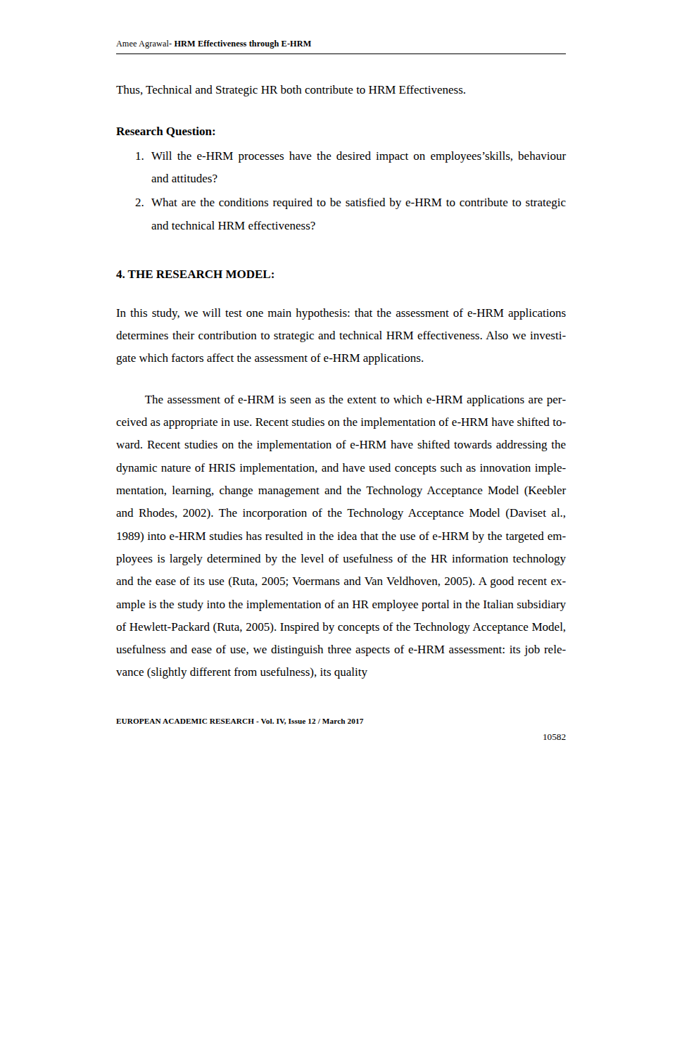Amee Agrawal- HRM Effectiveness through E-HRM
Thus, Technical and Strategic HR both contribute to HRM Effectiveness.
Research Question:
Will the e-HRM processes have the desired impact on employees’skills, behaviour and attitudes?
What are the conditions required to be satisfied by e-HRM to contribute to strategic and technical HRM effectiveness?
4. THE RESEARCH MODEL:
In this study, we will test one main hypothesis: that the assessment of e-HRM applications determines their contribution to strategic and technical HRM effectiveness. Also we investigate which factors affect the assessment of e-HRM applications.
The assessment of e-HRM is seen as the extent to which e-HRM applications are perceived as appropriate in use. Recent studies on the implementation of e-HRM have shifted toward. Recent studies on the implementation of e-HRM have shifted towards addressing the dynamic nature of HRIS implementation, and have used concepts such as innovation implementation, learning, change management and the Technology Acceptance Model (Keebler and Rhodes, 2002). The incorporation of the Technology Acceptance Model (Daviset al., 1989) into e-HRM studies has resulted in the idea that the use of e-HRM by the targeted employees is largely determined by the level of usefulness of the HR information technology and the ease of its use (Ruta, 2005; Voermans and Van Veldhoven, 2005). A good recent example is the study into the implementation of an HR employee portal in the Italian subsidiary of Hewlett-Packard (Ruta, 2005). Inspired by concepts of the Technology Acceptance Model, usefulness and ease of use, we distinguish three aspects of e-HRM assessment: its job relevance (slightly different from usefulness), its quality
EUROPEAN ACADEMIC RESEARCH - Vol. IV, Issue 12 / March 2017
10582